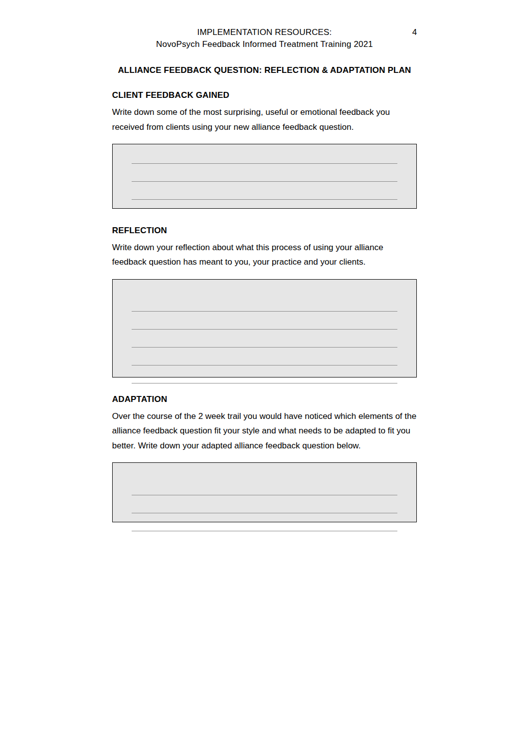4 IMPLEMENTATION RESOURCES: NovoPsych Feedback Informed Treatment Training 2021
ALLIANCE FEEDBACK QUESTION: REFLECTION & ADAPTATION PLAN
CLIENT FEEDBACK GAINED
Write down some of the most surprising, useful or emotional feedback you received from clients using your new alliance feedback question.
REFLECTION
Write down your reflection about what this process of using your alliance feedback question has meant to you, your practice and your clients.
ADAPTATION
Over the course of the 2 week trail you would have noticed which elements of the alliance feedback question fit your style and what needs to be adapted to fit you better. Write down your adapted alliance feedback question below.